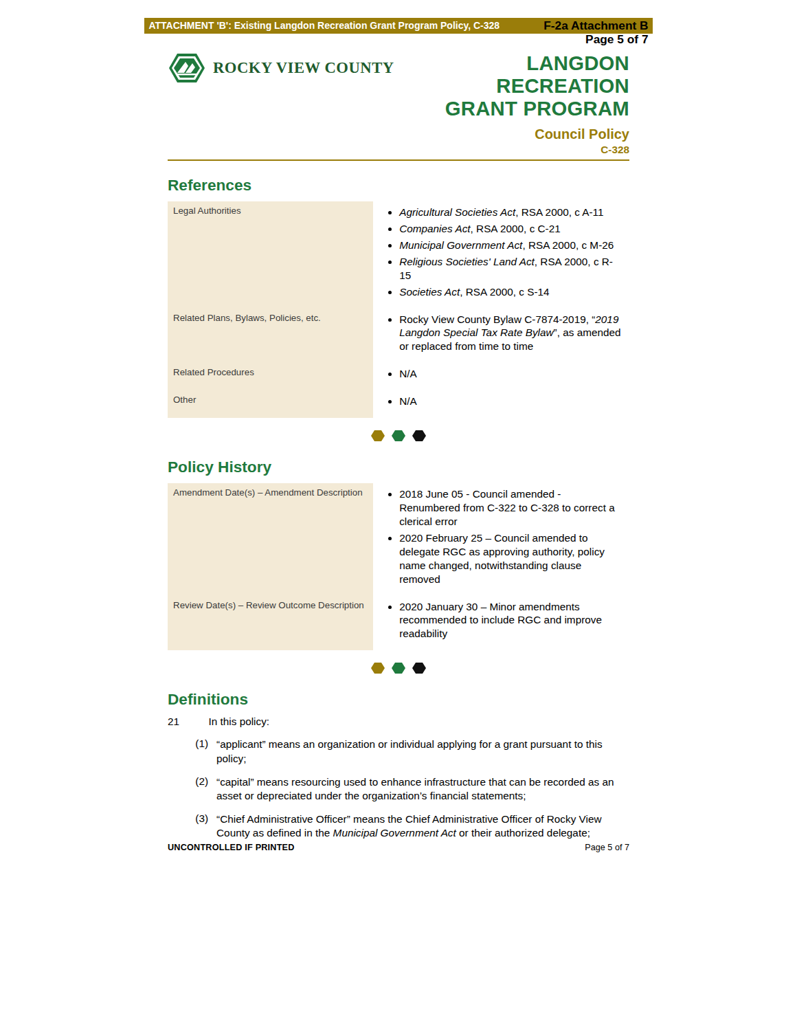ATTACHMENT 'B': Existing Langdon Recreation Grant Program Policy, C-328 F-2a Attachment BPage 5 of 7
ROCKY VIEW COUNTY
LANGDON RECREATION
GRANT PROGRAM
Council Policy
C-328
References
| Legal Authorities | Agricultural Societies Act , RSA 2000, c A-11 Companies Act , RSA 2000, c C-21 Municipal Government Act , RSA 2000, c M-26 Religious Societies' Land Act , RSA 2000, c R-15 Societies Act , RSA 2000, c S-14 |
| Related Plans, Bylaws, Policies, etc. | Rocky View County Bylaw C-7874-2019, “ 2019 Langdon Special Tax Rate Bylaw ”, as amended or replaced from time to time |
| Related Procedures | N/A |
| Other | N/A |
Policy History
| Amendment Date(s) – Amendment Description | 2018 June 05 - Council amended - Renumbered from C-322 to C-328 to correct a clerical error 2020 February 25 – Council amended to delegate RGC as approving authority, policy name changed, notwithstanding clause removed |
| Review Date(s) – Review Outcome Description | 2020 January 30 – Minor amendments recommended to include RGC and improve readability |
Definitions
21
In this policy:
(1)
“applicant” means an organization or individual applying for a grant pursuant to this policy;
(2)
“capital” means resourcing used to enhance infrastructure that can be recorded as an asset or depreciated under the organization’s financial statements;
(3)
“Chief Administrative Officer” means the Chief Administrative Officer of Rocky View County as defined in the Municipal Government Act or their authorized delegate;
UNCONTROLLED IF PRINTED
Page 5 of 7